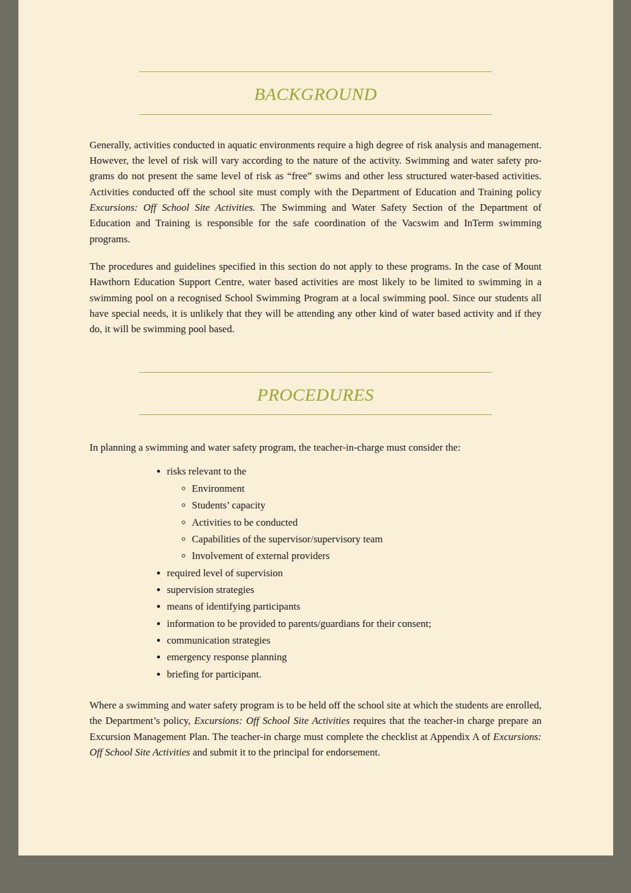BACKGROUND
Generally, activities conducted in aquatic environments require a high degree of risk analysis and management. However, the level of risk will vary according to the nature of the activity. Swimming and water safety programs do not present the same level of risk as “free” swims and other less structured water-based activities. Activities conducted off the school site must comply with the Department of Education and Training policy Excursions: Off School Site Activities. The Swimming and Water Safety Section of the Department of Education and Training is responsible for the safe coordination of the Vacswim and InTerm swimming programs.
The procedures and guidelines specified in this section do not apply to these programs. In the case of Mount Hawthorn Education Support Centre, water based activities are most likely to be limited to swimming in a swimming pool on a recognised School Swimming Program at a local swimming pool. Since our students all have special needs, it is unlikely that they will be attending any other kind of water based activity and if they do, it will be swimming pool based.
PROCEDURES
In planning a swimming and water safety program, the teacher-in-charge must consider the:
risks relevant to the
Environment
Students’ capacity
Activities to be conducted
Capabilities of the supervisor/supervisory team
Involvement of external providers
required level of supervision
supervision strategies
means of identifying participants
information to be provided to parents/guardians for their consent;
communication strategies
emergency response planning
briefing for participant.
Where a swimming and water safety program is to be held off the school site at which the students are enrolled, the Department’s policy, Excursions: Off School Site Activities requires that the teacher-in charge prepare an Excursion Management Plan. The teacher-in charge must complete the checklist at Appendix A of Excursions: Off School Site Activities and submit it to the principal for endorsement.